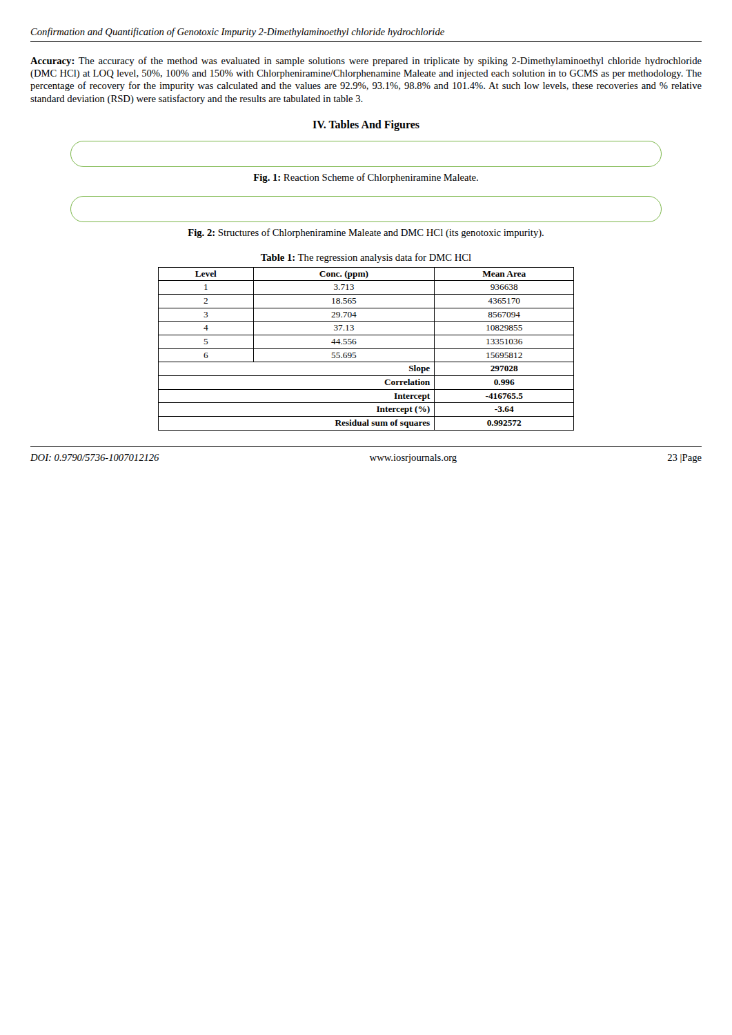Confirmation and Quantification of Genotoxic Impurity 2-Dimethylaminoethyl chloride hydrochloride
Accuracy: The accuracy of the method was evaluated in sample solutions were prepared in triplicate by spiking 2-Dimethylaminoethyl chloride hydrochloride (DMC HCl) at LOQ level, 50%, 100% and 150% with Chlorpheniramine/Chlorphenamine Maleate and injected each solution in to GCMS as per methodology. The percentage of recovery for the impurity was calculated and the values are 92.9%, 93.1%, 98.8% and 101.4%. At such low levels, these recoveries and % relative standard deviation (RSD) were satisfactory and the results are tabulated in table 3.
IV. Tables And Figures
Fig. 1: Reaction Scheme of Chlorpheniramine Maleate.
Fig. 2: Structures of Chlorpheniramine Maleate and DMC HCl (its genotoxic impurity).
Table 1: The regression analysis data for DMC HCl
| Level | Conc. (ppm) | Mean Area |
| --- | --- | --- |
| 1 | 3.713 | 936638 |
| 2 | 18.565 | 4365170 |
| 3 | 29.704 | 8567094 |
| 4 | 37.13 | 10829855 |
| 5 | 44.556 | 13351036 |
| 6 | 55.695 | 15695812 |
| Slope | 297028 |
| Correlation | 0.996 |
| Intercept | -416765.5 |
| Intercept (%) | -3.64 |
| Residual sum of squares | 0.992572 |
DOI: 0.9790/5736-1007012126 www.iosrjournals.org 23 |Page